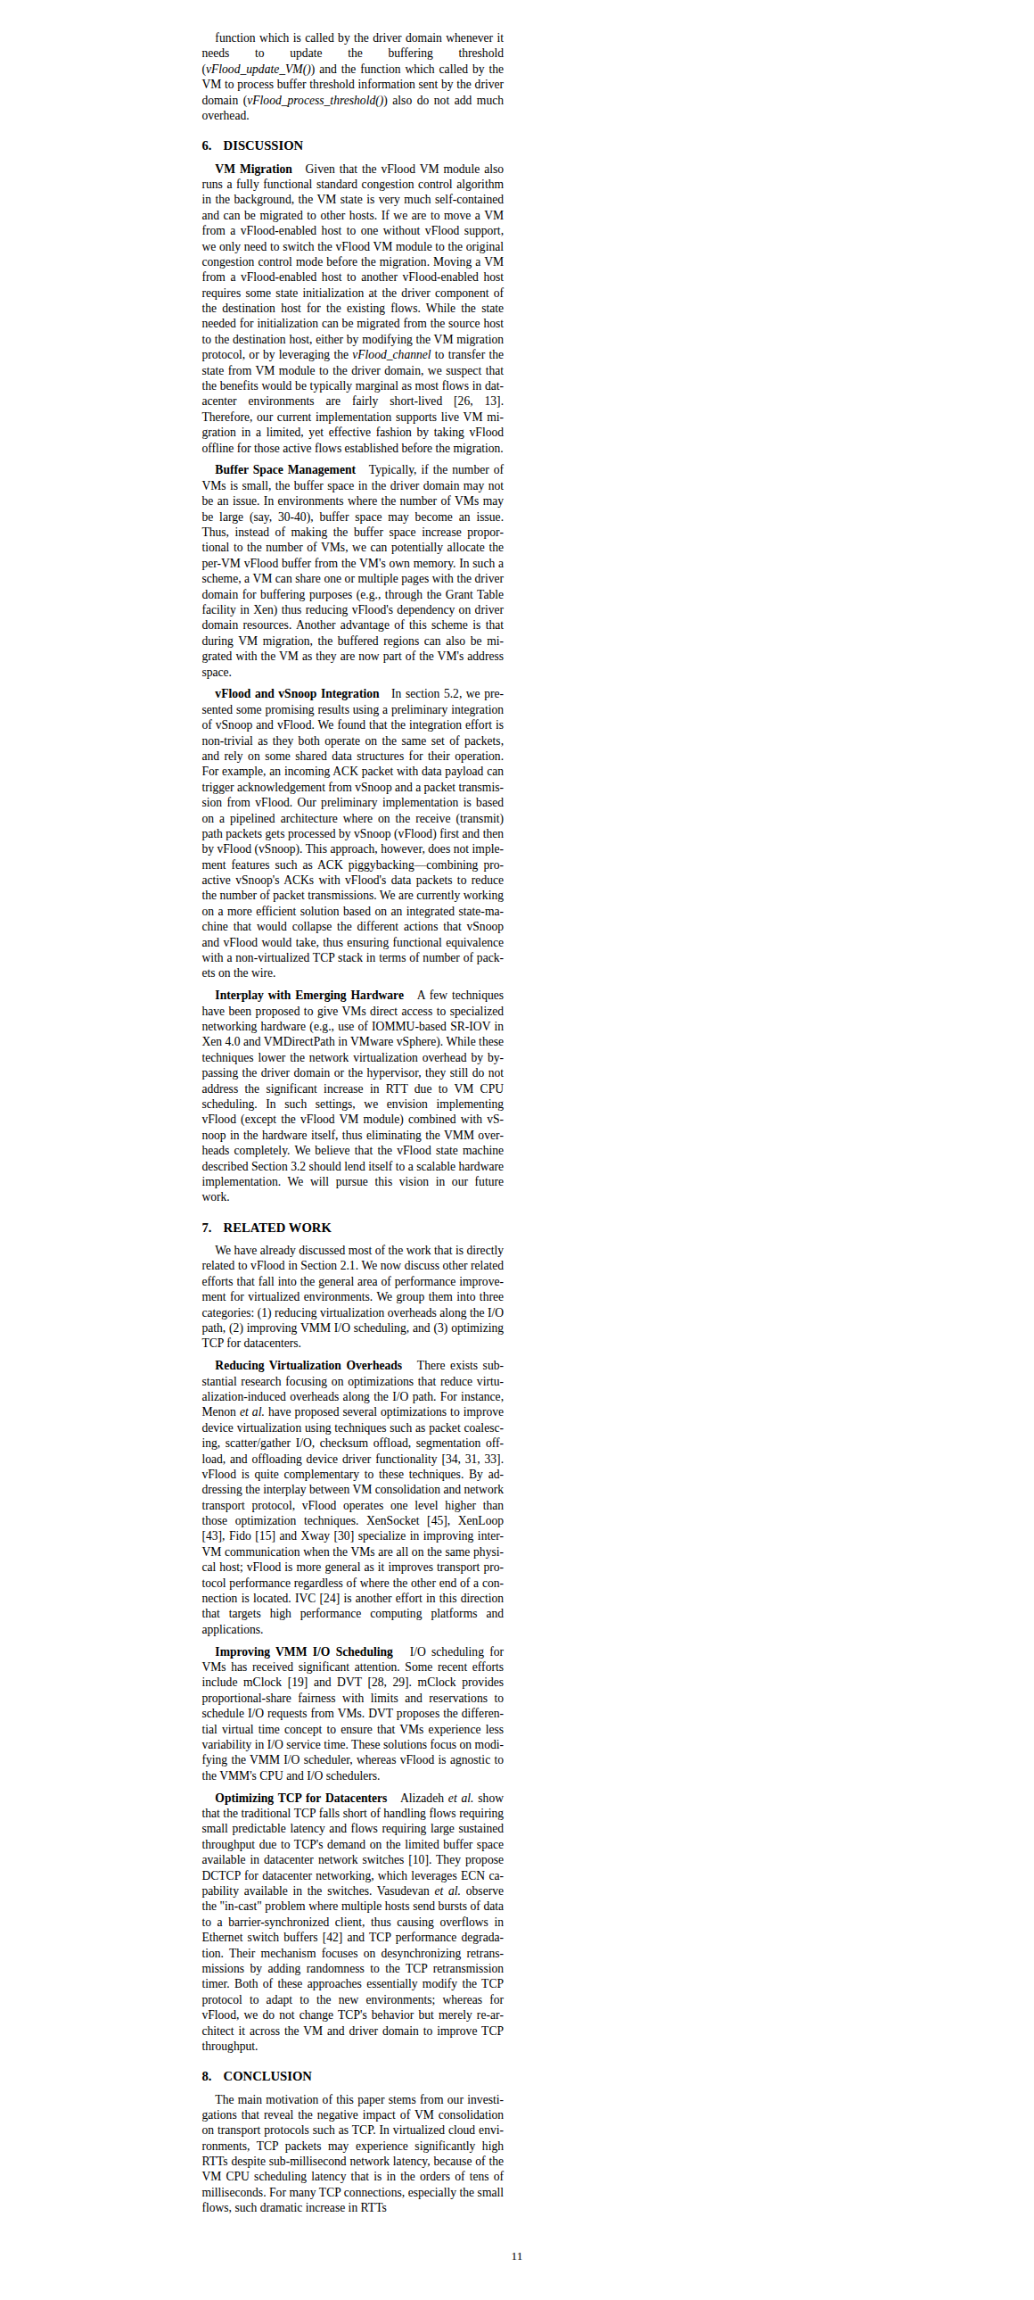function which is called by the driver domain whenever it needs to update the buffering threshold (vFlood_update_VM()) and the function which called by the VM to process buffer threshold information sent by the driver domain (vFlood_process_threshold()) also do not add much overhead.
6. DISCUSSION
VM Migration Given that the vFlood VM module also runs a fully functional standard congestion control algorithm in the background, the VM state is very much self-contained and can be migrated to other hosts. If we are to move a VM from a vFlood-enabled host to one without vFlood support, we only need to switch the vFlood VM module to the original congestion control mode before the migration. Moving a VM from a vFlood-enabled host to another vFlood-enabled host requires some state initialization at the driver component of the destination host for the existing flows. While the state needed for initialization can be migrated from the source host to the destination host, either by modifying the VM migration protocol, or by leveraging the vFlood_channel to transfer the state from VM module to the driver domain, we suspect that the benefits would be typically marginal as most flows in datacenter environments are fairly short-lived [26, 13]. Therefore, our current implementation supports live VM migration in a limited, yet effective fashion by taking vFlood offline for those active flows established before the migration.
Buffer Space Management Typically, if the number of VMs is small, the buffer space in the driver domain may not be an issue. In environments where the number of VMs may be large (say, 30-40), buffer space may become an issue. Thus, instead of making the buffer space increase proportional to the number of VMs, we can potentially allocate the per-VM vFlood buffer from the VM's own memory. In such a scheme, a VM can share one or multiple pages with the driver domain for buffering purposes (e.g., through the Grant Table facility in Xen) thus reducing vFlood's dependency on driver domain resources. Another advantage of this scheme is that during VM migration, the buffered regions can also be migrated with the VM as they are now part of the VM's address space.
vFlood and vSnoop Integration In section 5.2, we presented some promising results using a preliminary integration of vSnoop and vFlood. We found that the integration effort is non-trivial as they both operate on the same set of packets, and rely on some shared data structures for their operation. For example, an incoming ACK packet with data payload can trigger acknowledgement from vSnoop and a packet transmission from vFlood. Our preliminary implementation is based on a pipelined architecture where on the receive (transmit) path packets gets processed by vSnoop (vFlood) first and then by vFlood (vSnoop). This approach, however, does not implement features such as ACK piggybacking—combining pro-active vSnoop's ACKs with vFlood's data packets to reduce the number of packet transmissions. We are currently working on a more efficient solution based on an integrated state-machine that would collapse the different actions that vSnoop and vFlood would take, thus ensuring functional equivalence with a non-virtualized TCP stack in terms of number of packets on the wire.
Interplay with Emerging Hardware A few techniques have been proposed to give VMs direct access to specialized networking hardware (e.g., use of IOMMU-based SR-IOV in Xen 4.0 and VMDirectPath in VMware vSphere). While these techniques lower the network virtualization overhead by bypassing the driver domain or the hypervisor, they still do not address the significant increase in RTT due to VM CPU scheduling. In such settings, we envision implementing vFlood (except the vFlood VM module) combined with vSnoop in the hardware itself, thus eliminating the VMM overheads completely. We believe that the vFlood state machine described Section 3.2 should lend itself to a scalable hardware implementation. We will pursue this vision in our future work.
7. RELATED WORK
We have already discussed most of the work that is directly related to vFlood in Section 2.1. We now discuss other related efforts that fall into the general area of performance improvement for virtualized environments. We group them into three categories: (1) reducing virtualization overheads along the I/O path, (2) improving VMM I/O scheduling, and (3) optimizing TCP for datacenters.
Reducing Virtualization Overheads There exists substantial research focusing on optimizations that reduce virtualization-induced overheads along the I/O path. For instance, Menon et al. have proposed several optimizations to improve device virtualization using techniques such as packet coalescing, scatter/gather I/O, checksum offload, segmentation offload, and offloading device driver functionality [34, 31, 33]. vFlood is quite complementary to these techniques. By addressing the interplay between VM consolidation and network transport protocol, vFlood operates one level higher than those optimization techniques. XenSocket [45], XenLoop [43], Fido [15] and Xway [30] specialize in improving inter-VM communication when the VMs are all on the same physical host; vFlood is more general as it improves transport protocol performance regardless of where the other end of a connection is located. IVC [24] is another effort in this direction that targets high performance computing platforms and applications.
Improving VMM I/O Scheduling I/O scheduling for VMs has received significant attention. Some recent efforts include mClock [19] and DVT [28, 29]. mClock provides proportional-share fairness with limits and reservations to schedule I/O requests from VMs. DVT proposes the differential virtual time concept to ensure that VMs experience less variability in I/O service time. These solutions focus on modifying the VMM I/O scheduler, whereas vFlood is agnostic to the VMM's CPU and I/O schedulers.
Optimizing TCP for Datacenters Alizadeh et al. show that the traditional TCP falls short of handling flows requiring small predictable latency and flows requiring large sustained throughput due to TCP's demand on the limited buffer space available in datacenter network switches [10]. They propose DCTCP for datacenter networking, which leverages ECN capability available in the switches. Vasudevan et al. observe the "in-cast" problem where multiple hosts send bursts of data to a barrier-synchronized client, thus causing overflows in Ethernet switch buffers [42] and TCP performance degradation. Their mechanism focuses on desynchronizing retransmissions by adding randomness to the TCP retransmission timer. Both of these approaches essentially modify the TCP protocol to adapt to the new environments; whereas for vFlood, we do not change TCP's behavior but merely re-architect it across the VM and driver domain to improve TCP throughput.
8. CONCLUSION
The main motivation of this paper stems from our investigations that reveal the negative impact of VM consolidation on transport protocols such as TCP. In virtualized cloud environments, TCP packets may experience significantly high RTTs despite sub-millisecond network latency, because of the VM CPU scheduling latency that is in the orders of tens of milliseconds. For many TCP connections, especially the small flows, such dramatic increase in RTTs
11